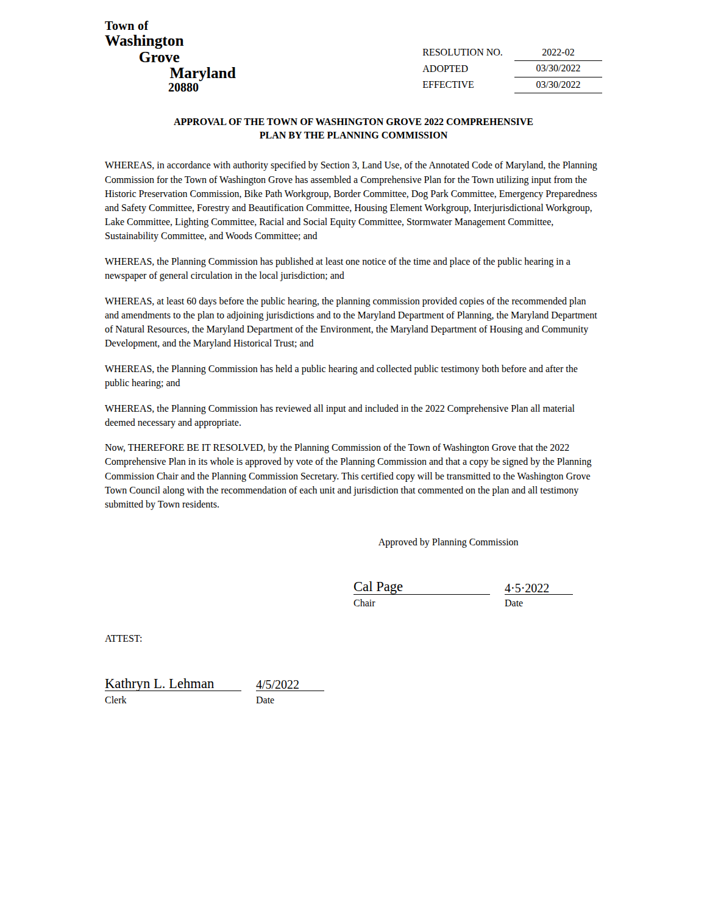Town of
Washington
Grove
Maryland
20880
| RESOLUTION NO. | 2022-02 |
| ADOPTED | 03/30/2022 |
| EFFECTIVE | 03/30/2022 |
Approval of the Town of Washington Grove 2022 Comprehensive
Plan by the Planning Commission
WHEREAS, in accordance with authority specified by Section 3, Land Use, of the Annotated Code of Maryland, the Planning Commission for the Town of Washington Grove has assembled a Comprehensive Plan for the Town utilizing input from the Historic Preservation Commission, Bike Path Workgroup, Border Committee, Dog Park Committee, Emergency Preparedness and Safety Committee, Forestry and Beautification Committee, Housing Element Workgroup, Interjurisdictional Workgroup, Lake Committee, Lighting Committee, Racial and Social Equity Committee, Stormwater Management Committee, Sustainability Committee, and Woods Committee; and
WHEREAS, the Planning Commission has published at least one notice of the time and place of the public hearing in a newspaper of general circulation in the local jurisdiction; and
WHEREAS, at least 60 days before the public hearing, the planning commission provided copies of the recommended plan and amendments to the plan to adjoining jurisdictions and to the Maryland Department of Planning, the Maryland Department of Natural Resources, the Maryland Department of the Environment, the Maryland Department of Housing and Community Development, and the Maryland Historical Trust; and
WHEREAS, the Planning Commission has held a public hearing and collected public testimony both before and after the public hearing; and
WHEREAS, the Planning Commission has reviewed all input and included in the 2022 Comprehensive Plan all material deemed necessary and appropriate.
Now, THEREFORE BE IT RESOLVED, by the Planning Commission of the Town of Washington Grove that the 2022 Comprehensive Plan in its whole is approved by vote of the Planning Commission and that a copy be signed by the Planning Commission Chair and the Planning Commission Secretary. This certified copy will be transmitted to the Washington Grove Town Council along with the recommendation of each unit and jurisdiction that commented on the plan and all testimony submitted by Town residents.
Approved by Planning Commission
Cal Page
Chair
4·5·2022
Date
ATTEST:
Kathryn L. Lehman
Clerk
4/5/2022
Date